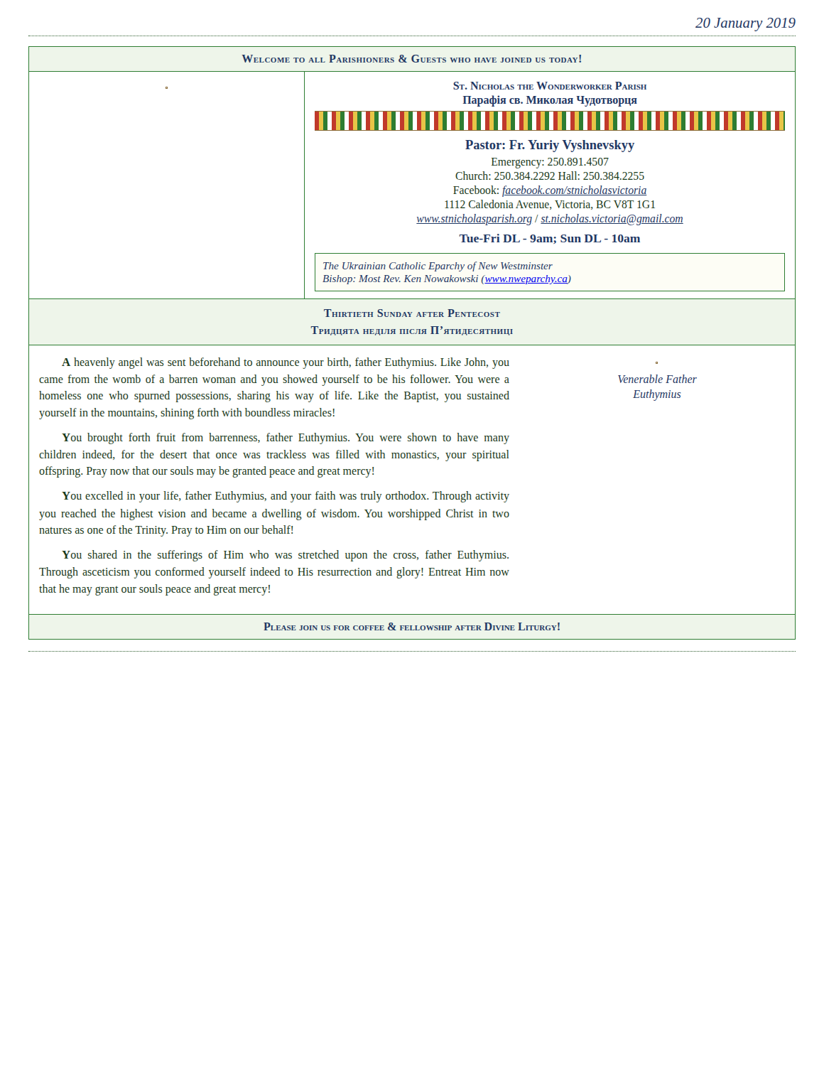20 January 2019
Welcome to all Parishioners & Guests who have joined us today!
St. Nicholas the Wonderworker Parish
Парафія св. Миколая Чудотворця
Pastor: Fr. Yuriy Vyshnevskyy
Emergency: 250.891.4507
Church: 250.384.2292 Hall: 250.384.2255
Facebook: facebook.com/stnicholasvictoria
1112 Caledonia Avenue, Victoria, BC V8T 1G1
www.stnicholasparish.org / st.nicholas.victoria@gmail.com
Tue-Fri DL - 9am; Sun DL - 10am
The Ukrainian Catholic Eparchy of New Westminster
Bishop: Most Rev. Ken Nowakowski (www.nweparchy.ca)
Thirtieth Sunday after Pentecost
Тридцята неділя після П’ятидесятниці
A heavenly angel was sent beforehand to announce your birth, father Euthymius. Like John, you came from the womb of a barren woman and you showed yourself to be his follower. You were a homeless one who spurned possessions, sharing his way of life. Like the Baptist, you sustained yourself in the mountains, shining forth with boundless miracles!
You brought forth fruit from barrenness, father Euthymius. You were shown to have many children indeed, for the desert that once was trackless was filled with monastics, your spiritual offspring. Pray now that our souls may be granted peace and great mercy!
You excelled in your life, father Euthymius, and your faith was truly orthodox. Through activity you reached the highest vision and became a dwelling of wisdom. You worshipped Christ in two natures as one of the Trinity. Pray to Him on our behalf!
You shared in the sufferings of Him who was stretched upon the cross, father Euthymius. Through asceticism you conformed yourself indeed to His resurrection and glory! Entreat Him now that he may grant our souls peace and great mercy!
Venerable Father
Euthymius
Please join us for coffee & fellowship after Divine Liturgy!